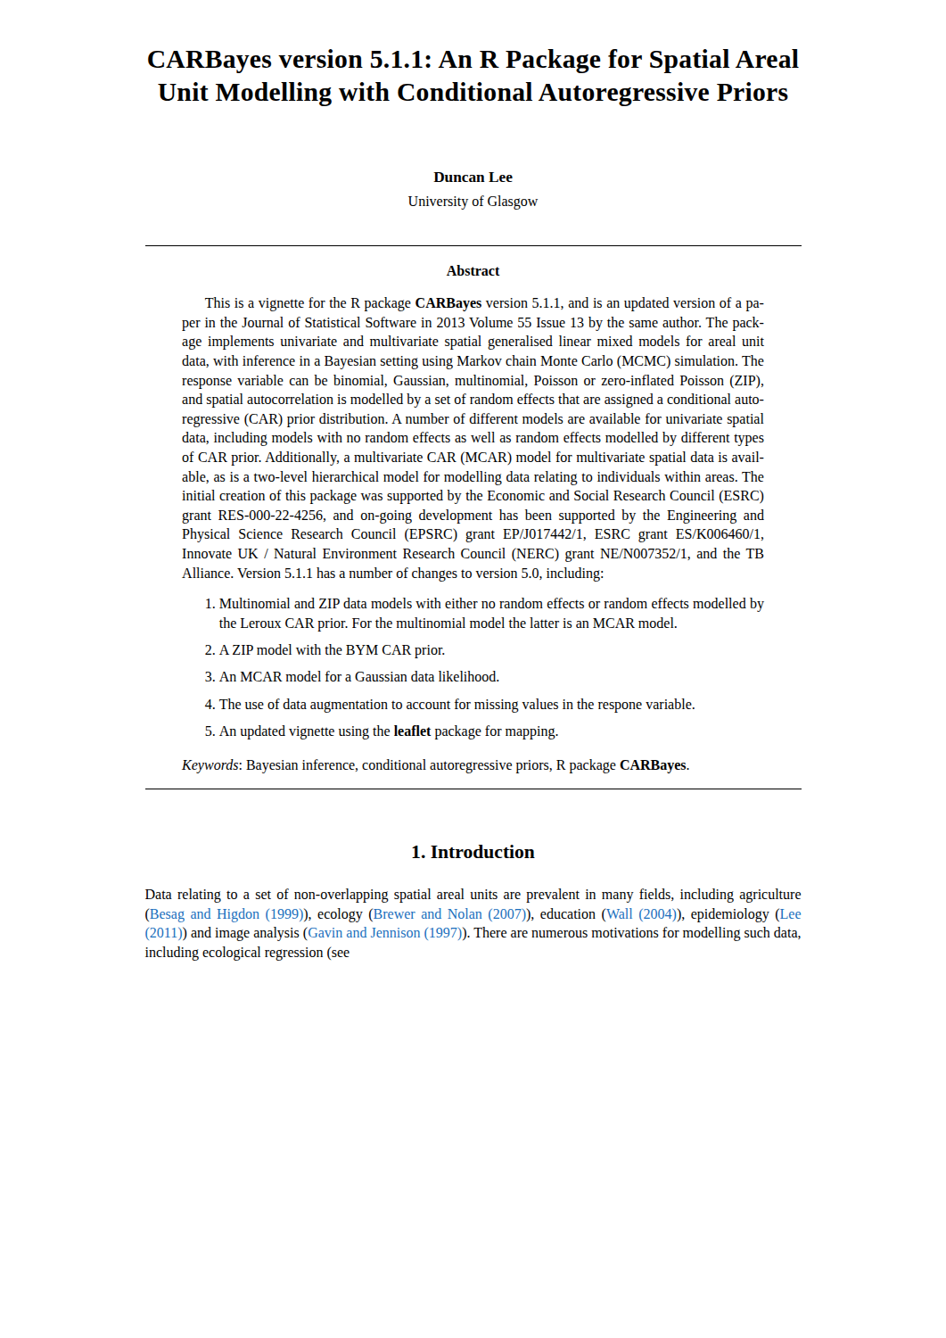CARBayes version 5.1.1: An R Package for Spatial Areal Unit Modelling with Conditional Autoregressive Priors
Duncan Lee
University of Glasgow
Abstract
This is a vignette for the R package CARBayes version 5.1.1, and is an updated version of a paper in the Journal of Statistical Software in 2013 Volume 55 Issue 13 by the same author. The package implements univariate and multivariate spatial generalised linear mixed models for areal unit data, with inference in a Bayesian setting using Markov chain Monte Carlo (MCMC) simulation. The response variable can be binomial, Gaussian, multinomial, Poisson or zero-inflated Poisson (ZIP), and spatial autocorrelation is modelled by a set of random effects that are assigned a conditional autoregressive (CAR) prior distribution. A number of different models are available for univariate spatial data, including models with no random effects as well as random effects modelled by different types of CAR prior. Additionally, a multivariate CAR (MCAR) model for multivariate spatial data is available, as is a two-level hierarchical model for modelling data relating to individuals within areas. The initial creation of this package was supported by the Economic and Social Research Council (ESRC) grant RES-000-22-4256, and on-going development has been supported by the Engineering and Physical Science Research Council (EPSRC) grant EP/J017442/1, ESRC grant ES/K006460/1, Innovate UK / Natural Environment Research Council (NERC) grant NE/N007352/1, and the TB Alliance. Version 5.1.1 has a number of changes to version 5.0, including:
Multinomial and ZIP data models with either no random effects or random effects modelled by the Leroux CAR prior. For the multinomial model the latter is an MCAR model.
A ZIP model with the BYM CAR prior.
An MCAR model for a Gaussian data likelihood.
The use of data augmentation to account for missing values in the respone variable.
An updated vignette using the leaflet package for mapping.
Keywords: Bayesian inference, conditional autoregressive priors, R package CARBayes.
1. Introduction
Data relating to a set of non-overlapping spatial areal units are prevalent in many fields, including agriculture (Besag and Higdon (1999)), ecology (Brewer and Nolan (2007)), education (Wall (2004)), epidemiology (Lee (2011)) and image analysis (Gavin and Jennison (1997)). There are numerous motivations for modelling such data, including ecological regression (see